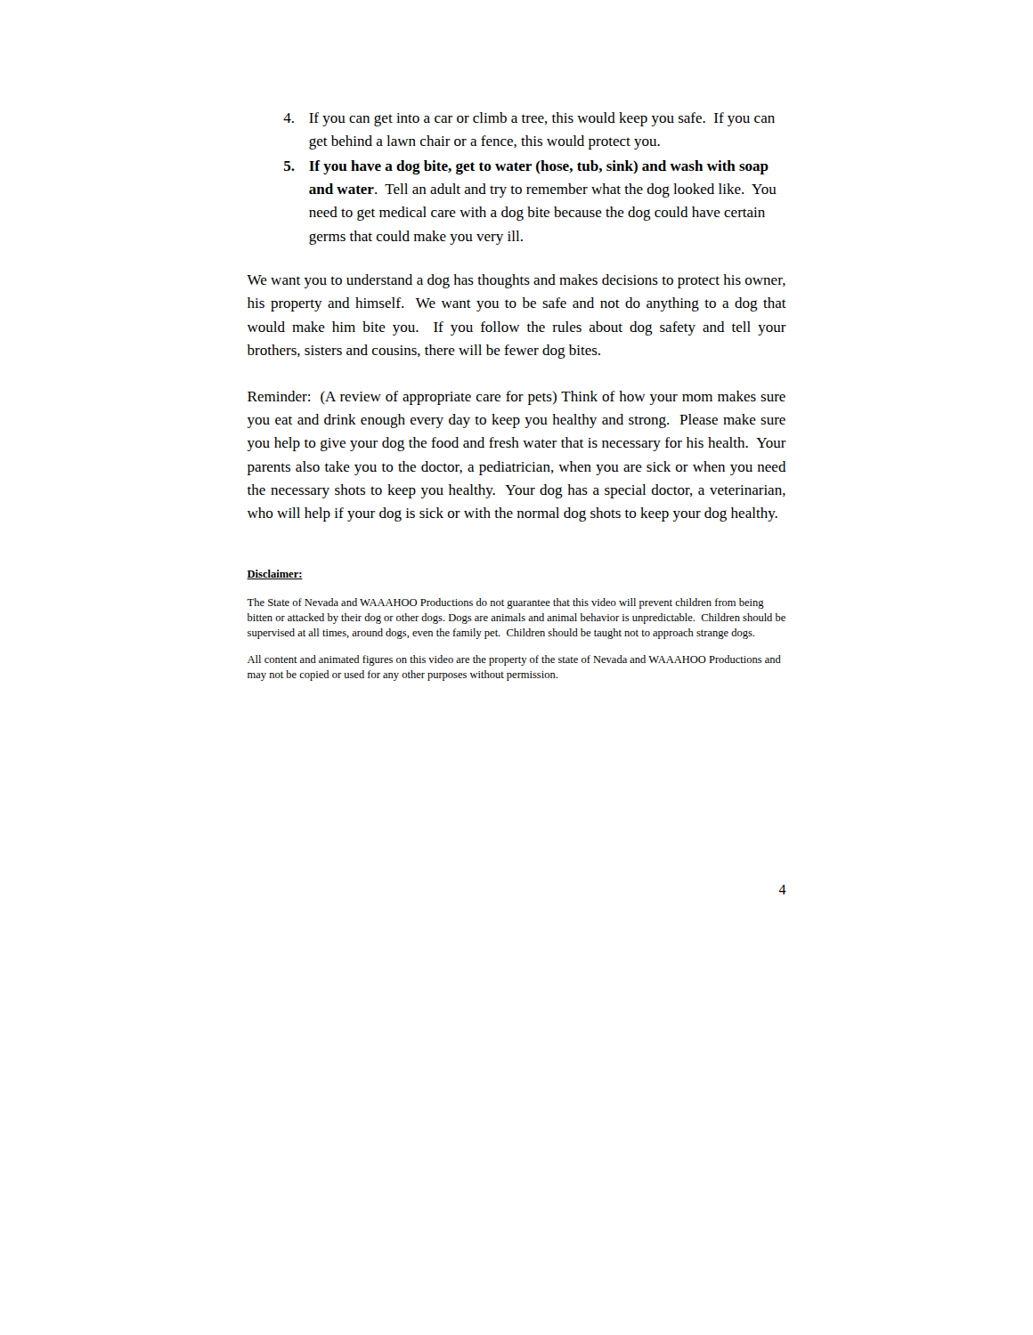If you can get into a car or climb a tree, this would keep you safe. If you can get behind a lawn chair or a fence, this would protect you.
If you have a dog bite, get to water (hose, tub, sink) and wash with soap and water. Tell an adult and try to remember what the dog looked like. You need to get medical care with a dog bite because the dog could have certain germs that could make you very ill.
We want you to understand a dog has thoughts and makes decisions to protect his owner, his property and himself. We want you to be safe and not do anything to a dog that would make him bite you. If you follow the rules about dog safety and tell your brothers, sisters and cousins, there will be fewer dog bites.
Reminder: (A review of appropriate care for pets) Think of how your mom makes sure you eat and drink enough every day to keep you healthy and strong. Please make sure you help to give your dog the food and fresh water that is necessary for his health. Your parents also take you to the doctor, a pediatrician, when you are sick or when you need the necessary shots to keep you healthy. Your dog has a special doctor, a veterinarian, who will help if your dog is sick or with the normal dog shots to keep your dog healthy.
Disclaimer:
The State of Nevada and WAAAHOO Productions do not guarantee that this video will prevent children from being bitten or attacked by their dog or other dogs. Dogs are animals and animal behavior is unpredictable. Children should be supervised at all times, around dogs, even the family pet. Children should be taught not to approach strange dogs.
All content and animated figures on this video are the property of the state of Nevada and WAAAHOO Productions and may not be copied or used for any other purposes without permission.
4